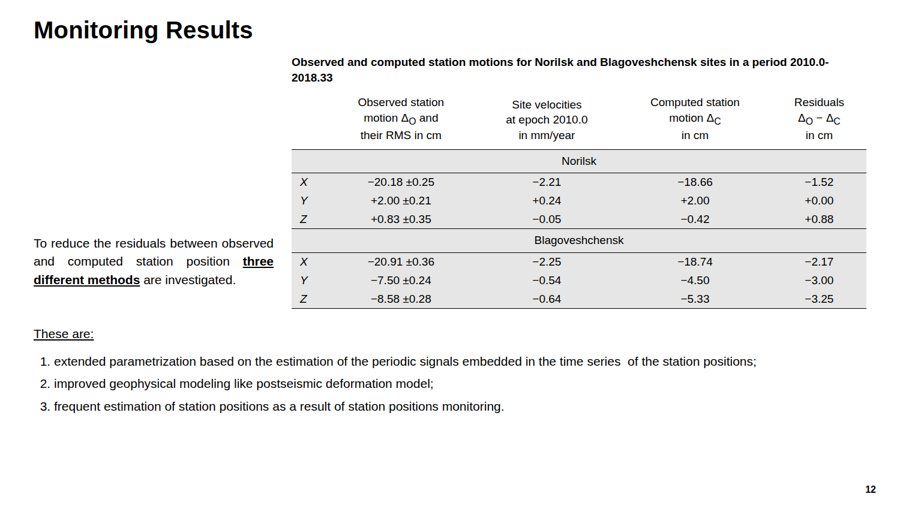Monitoring Results
To reduce the residuals between observed and computed station position three different methods are investigated.
Observed and computed station motions for Norilsk and Blagoveshchensk sites in a period 2010.0-2018.33
| | Observed station motion Δ O and their RMS in cm | Site velocities at epoch 2010.0 in mm/year | Computed station motion Δ C in cm | Residuals Δ O − Δ C in cm |
| --- | --- | --- | --- | --- |
| Norilsk |
| X | −20.18 ±0.25 | −2.21 | −18.66 | −1.52 |
| Y | +2.00 ±0.21 | +0.24 | +2.00 | +0.00 |
| Z | +0.83 ±0.35 | −0.05 | −0.42 | +0.88 |
| Blagoveshchensk |
| X | −20.91 ±0.36 | −2.25 | −18.74 | −2.17 |
| Y | −7.50 ±0.24 | −0.54 | −4.50 | −3.00 |
| Z | −8.58 ±0.28 | −0.64 | −5.33 | −3.25 |
These are:
extended parametrization based on the estimation of the periodic signals embedded in the time series of the station positions;
improved geophysical modeling like postseismic deformation model;
frequent estimation of station positions as a result of station positions monitoring.
12